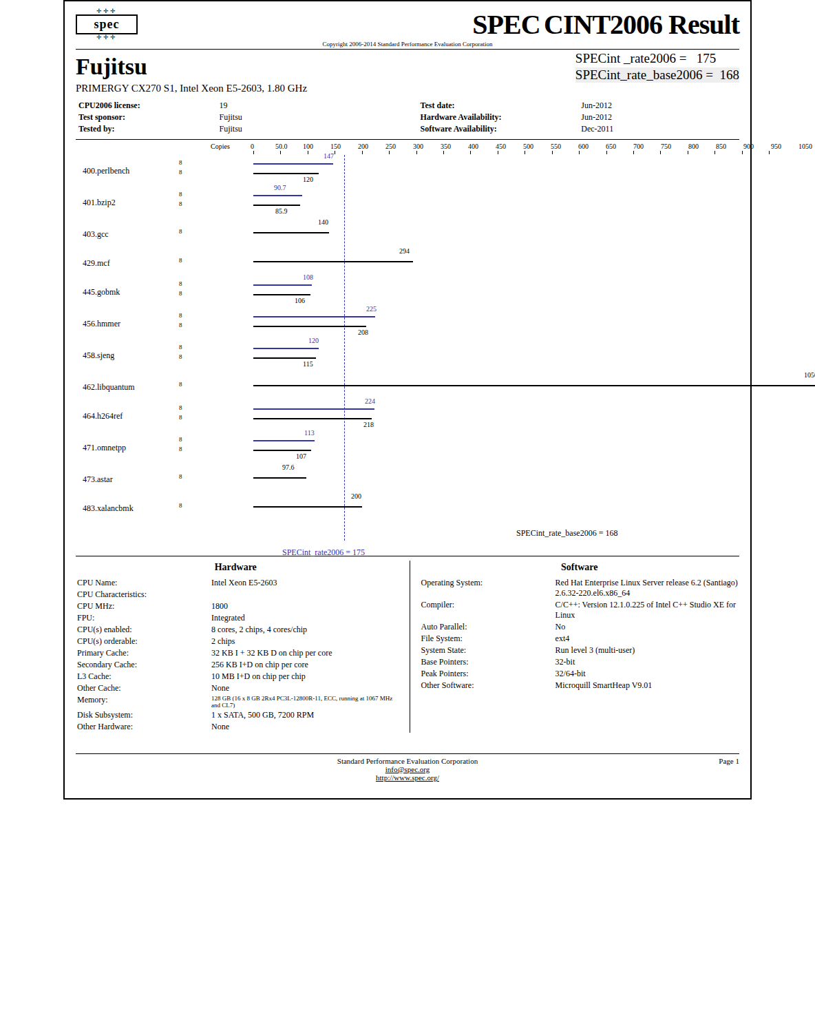✛✛✛
spec
✛✛✛
SPEC CINT2006 Result
Copyright 2006-2014 Standard Performance Evaluation Corporation
SPECint _rate2006 = 175
SPECint_rate_base2006 = 168
Fujitsu
PRIMERGY CX270 S1, Intel Xeon E5-2603, 1.80 GHz
| CPU2006 license: | 19 | Test date: | Jun-2012 |
| Test sponsor: | Fujitsu | Hardware Availability: | Jun-2012 |
| Tested by: | Fujitsu | Software Availability: | Dec-2011 |
Copies
0
50.0
100
150
200
250
300
350
400
450
500
550
600
650
700
750
800
850
900
950
1050
400.perlbench
8
8
147
120
401.bzip2
8
8
90.7
85.9
403.gcc
8
140
429.mcf
8
294
445.gobmk
8
8
108
106
456.hmmer
8
8
225
208
458.sjeng
8
8
120
115
462.libquantum
8
1050
464.h264ref
8
8
224
218
471.omnetpp
8
8
113
107
473.astar
8
97.6
483.xalancbmk
8
200
SPECint_rate_base2006 = 168
SPECint_rate2006 = 175
Hardware
| CPU Name: | Intel Xeon E5-2603 |
| CPU Characteristics: | |
| CPU MHz: | 1800 |
| FPU: | Integrated |
| CPU(s) enabled: | 8 cores, 2 chips, 4 cores/chip |
| CPU(s) orderable: | 2 chips |
| Primary Cache: | 32 KB I + 32 KB D on chip per core |
| Secondary Cache: | 256 KB I+D on chip per core |
| L3 Cache: | 10 MB I+D on chip per chip |
| Other Cache: | None |
| Memory: | 128 GB (16 x 8 GB 2Rx4 PC3L-12800R-11, ECC, running at 1067 MHz and CL7) |
| Disk Subsystem: | 1 x SATA, 500 GB, 7200 RPM |
| Other Hardware: | None |
Software
| Operating System: | Red Hat Enterprise Linux Server release 6.2 (Santiago) 2.6.32-220.el6.x86_64 |
| Compiler: | C/C++: Version 12.1.0.225 of Intel C++ Studio XE for Linux |
| Auto Parallel: | No |
| File System: | ext4 |
| System State: | Run level 3 (multi-user) |
| Base Pointers: | 32-bit |
| Peak Pointers: | 32/64-bit |
| Other Software: | Microquill SmartHeap V9.01 |
Standard Performance Evaluation Corporation
info@spec.org
http://www.spec.org/ Page 1